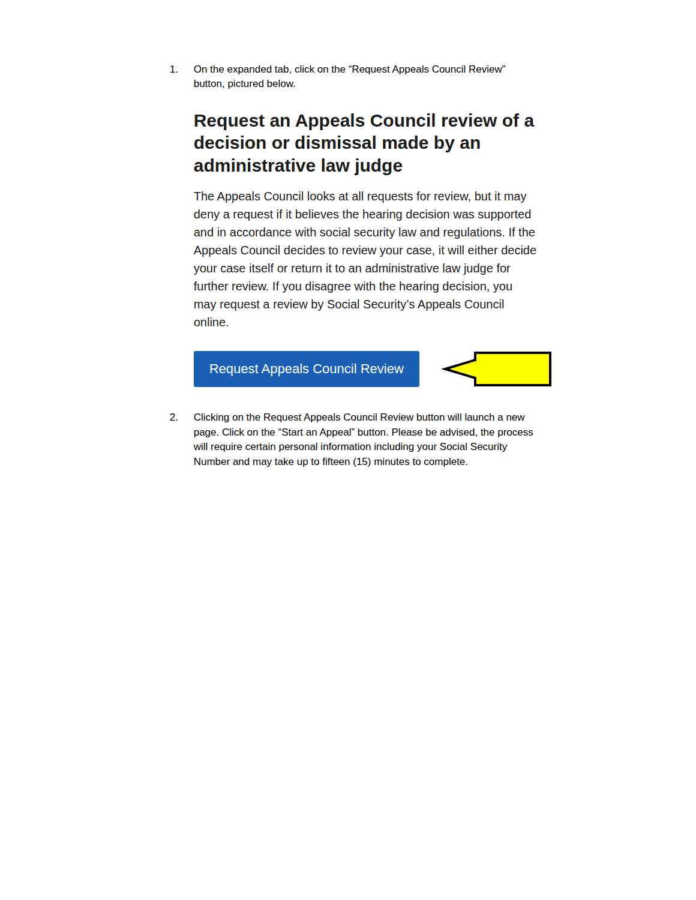On the expanded tab, click on the “Request Appeals Council Review” button, pictured below.
Request an Appeals Council review of a decision or dismissal made by an administrative law judge
The Appeals Council looks at all requests for review, but it may deny a request if it believes the hearing decision was supported and in accordance with social security law and regulations. If the Appeals Council decides to review your case, it will either decide your case itself or return it to an administrative law judge for further review. If you disagree with the hearing decision, you may request a review by Social Security’s Appeals Council online.
Request Appeals Council Review
Clicking on the Request Appeals Council Review button will launch a new page. Click on the “Start an Appeal” button. Please be advised, the process will require certain personal information including your Social Security Number and may take up to fifteen (15) minutes to complete.